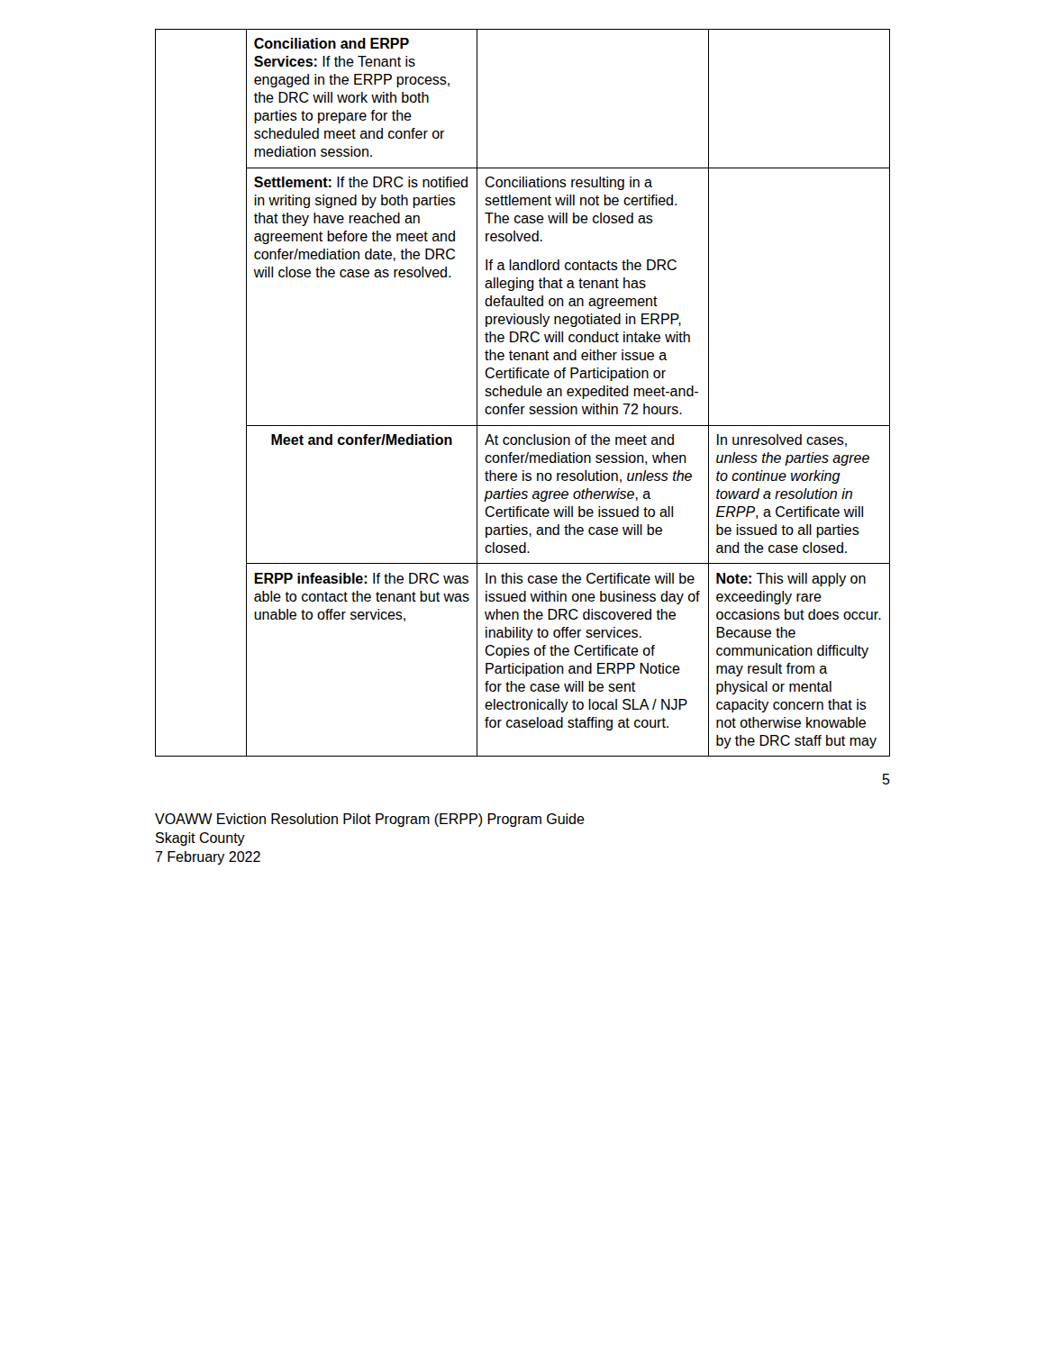| | Conciliation and ERPP Services: If the Tenant is engaged in the ERPP process, the DRC will work with both parties to prepare for the scheduled meet and confer or mediation session. | | |
| Settlement: If the DRC is notified in writing signed by both parties that they have reached an agreement before the meet and confer/mediation date, the DRC will close the case as resolved. | Conciliations resulting in a settlement will not be certified. The case will be closed as resolved. If a landlord contacts the DRC alleging that a tenant has defaulted on an agreement previously negotiated in ERPP, the DRC will conduct intake with the tenant and either issue a Certificate of Participation or schedule an expedited meet-and-confer session within 72 hours. | |
| Meet and confer/Mediation | At conclusion of the meet and confer/mediation session, when there is no resolution, unless the parties agree otherwise , a Certificate will be issued to all parties, and the case will be closed. | In unresolved cases, unless the parties agree to continue working toward a resolution in ERPP , a Certificate will be issued to all parties and the case closed. |
| ERPP infeasible: If the DRC was able to contact the tenant but was unable to offer services, | In this case the Certificate will be issued within one business day of when the DRC discovered the inability to offer services. Copies of the Certificate of Participation and ERPP Notice for the case will be sent electronically to local SLA / NJP for caseload staffing at court. | Note: This will apply on exceedingly rare occasions but does occur. Because the communication difficulty may result from a physical or mental capacity concern that is not otherwise knowable by the DRC staff but may |
5
VOAWW Eviction Resolution Pilot Program (ERPP) Program Guide
Skagit County
7 February 2022